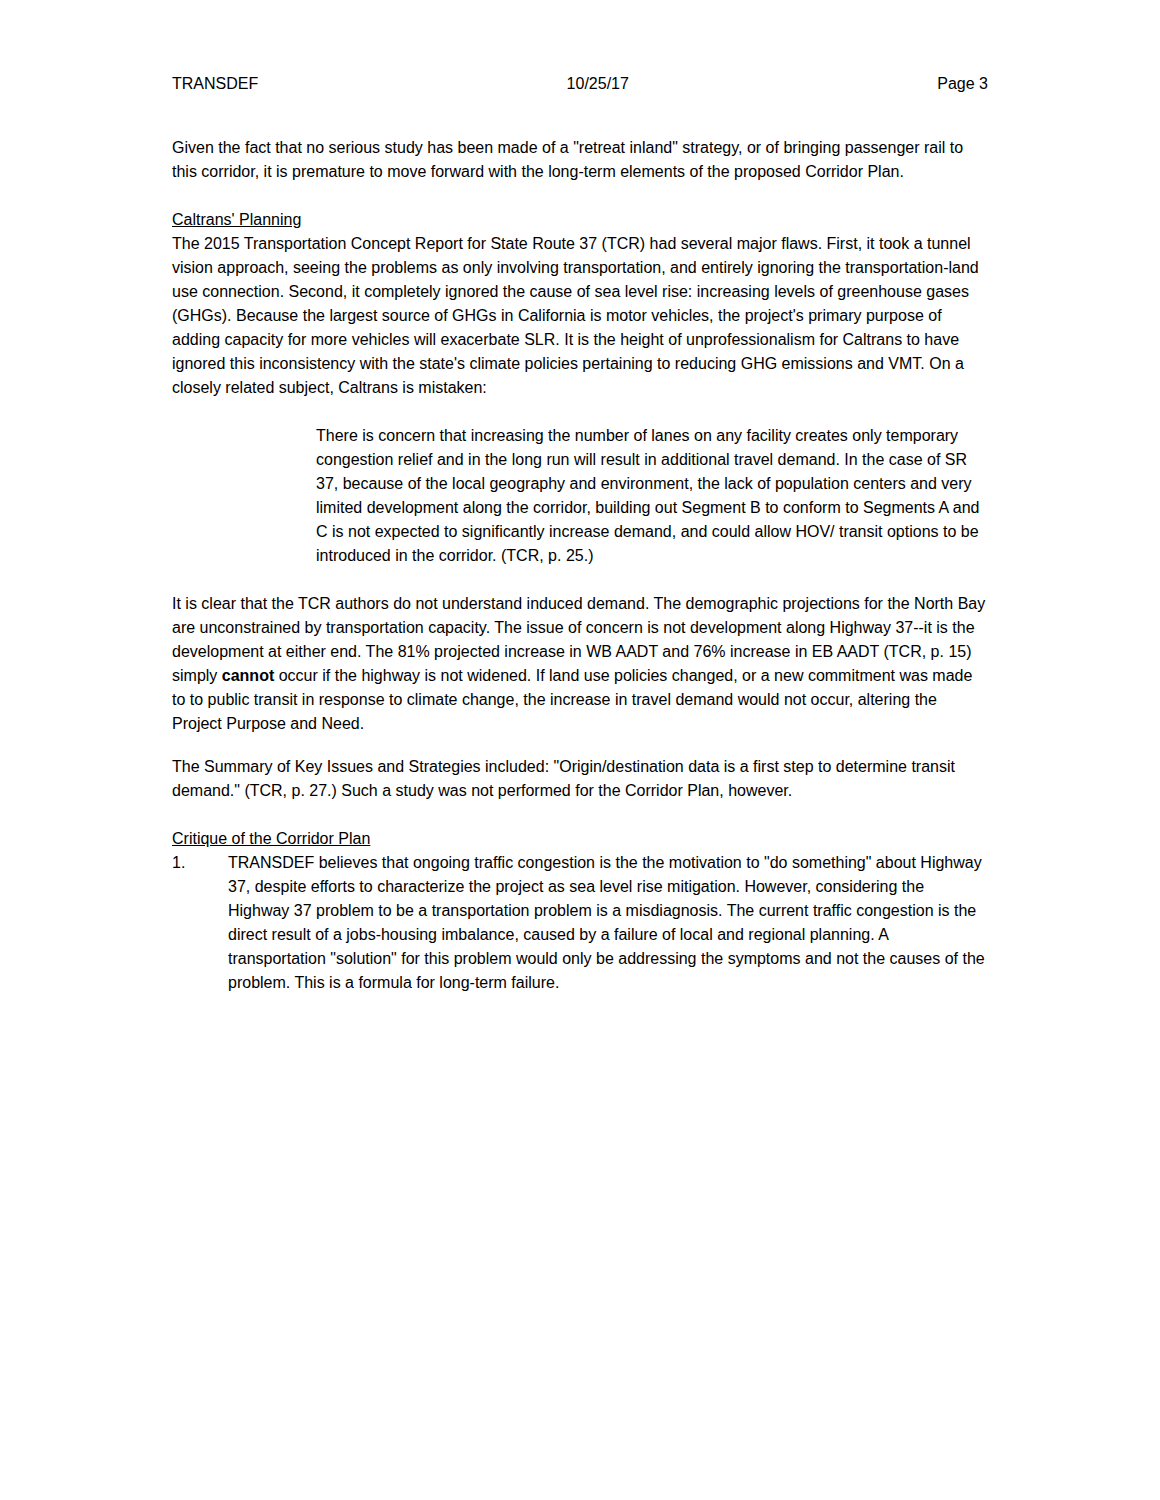TRANSDEF 10/25/17 Page 3
Given the fact that no serious study has been made of a "retreat inland" strategy, or of bringing passenger rail to this corridor, it is premature to move forward with the long-term elements of the proposed Corridor Plan.
Caltrans' Planning
The 2015 Transportation Concept Report for State Route 37 (TCR) had several major flaws. First, it took a tunnel vision approach, seeing the problems as only involving transportation, and entirely ignoring the transportation-land use connection. Second, it completely ignored the cause of sea level rise: increasing levels of greenhouse gases (GHGs). Because the largest source of GHGs in California is motor vehicles, the project's primary purpose of adding capacity for more vehicles will exacerbate SLR. It is the height of unprofessionalism for Caltrans to have ignored this inconsistency with the state's climate policies pertaining to reducing GHG emissions and VMT. On a closely related subject, Caltrans is mistaken:
There is concern that increasing the number of lanes on any facility creates only temporary congestion relief and in the long run will result in additional travel demand. In the case of SR 37, because of the local geography and environment, the lack of population centers and very limited development along the corridor, building out Segment B to conform to Segments A and C is not expected to significantly increase demand, and could allow HOV/ transit options to be introduced in the corridor. (TCR, p. 25.)
It is clear that the TCR authors do not understand induced demand. The demographic projections for the North Bay are unconstrained by transportation capacity. The issue of concern is not development along Highway 37--it is the development at either end. The 81% projected increase in WB AADT and 76% increase in EB AADT (TCR, p. 15) simply cannot occur if the highway is not widened. If land use policies changed, or a new commitment was made to to public transit in response to climate change, the increase in travel demand would not occur, altering the Project Purpose and Need.
The Summary of Key Issues and Strategies included: "Origin/destination data is a first step to determine transit demand." (TCR, p. 27.) Such a study was not performed for the Corridor Plan, however.
Critique of the Corridor Plan
1.
TRANSDEF believes that ongoing traffic congestion is the the motivation to "do something" about Highway 37, despite efforts to characterize the project as sea level rise mitigation. However, considering the Highway 37 problem to be a transportation problem is a misdiagnosis. The current traffic congestion is the direct result of a jobs-housing imbalance, caused by a failure of local and regional planning. A transportation "solution" for this problem would only be addressing the symptoms and not the causes of the problem. This is a formula for long-term failure.